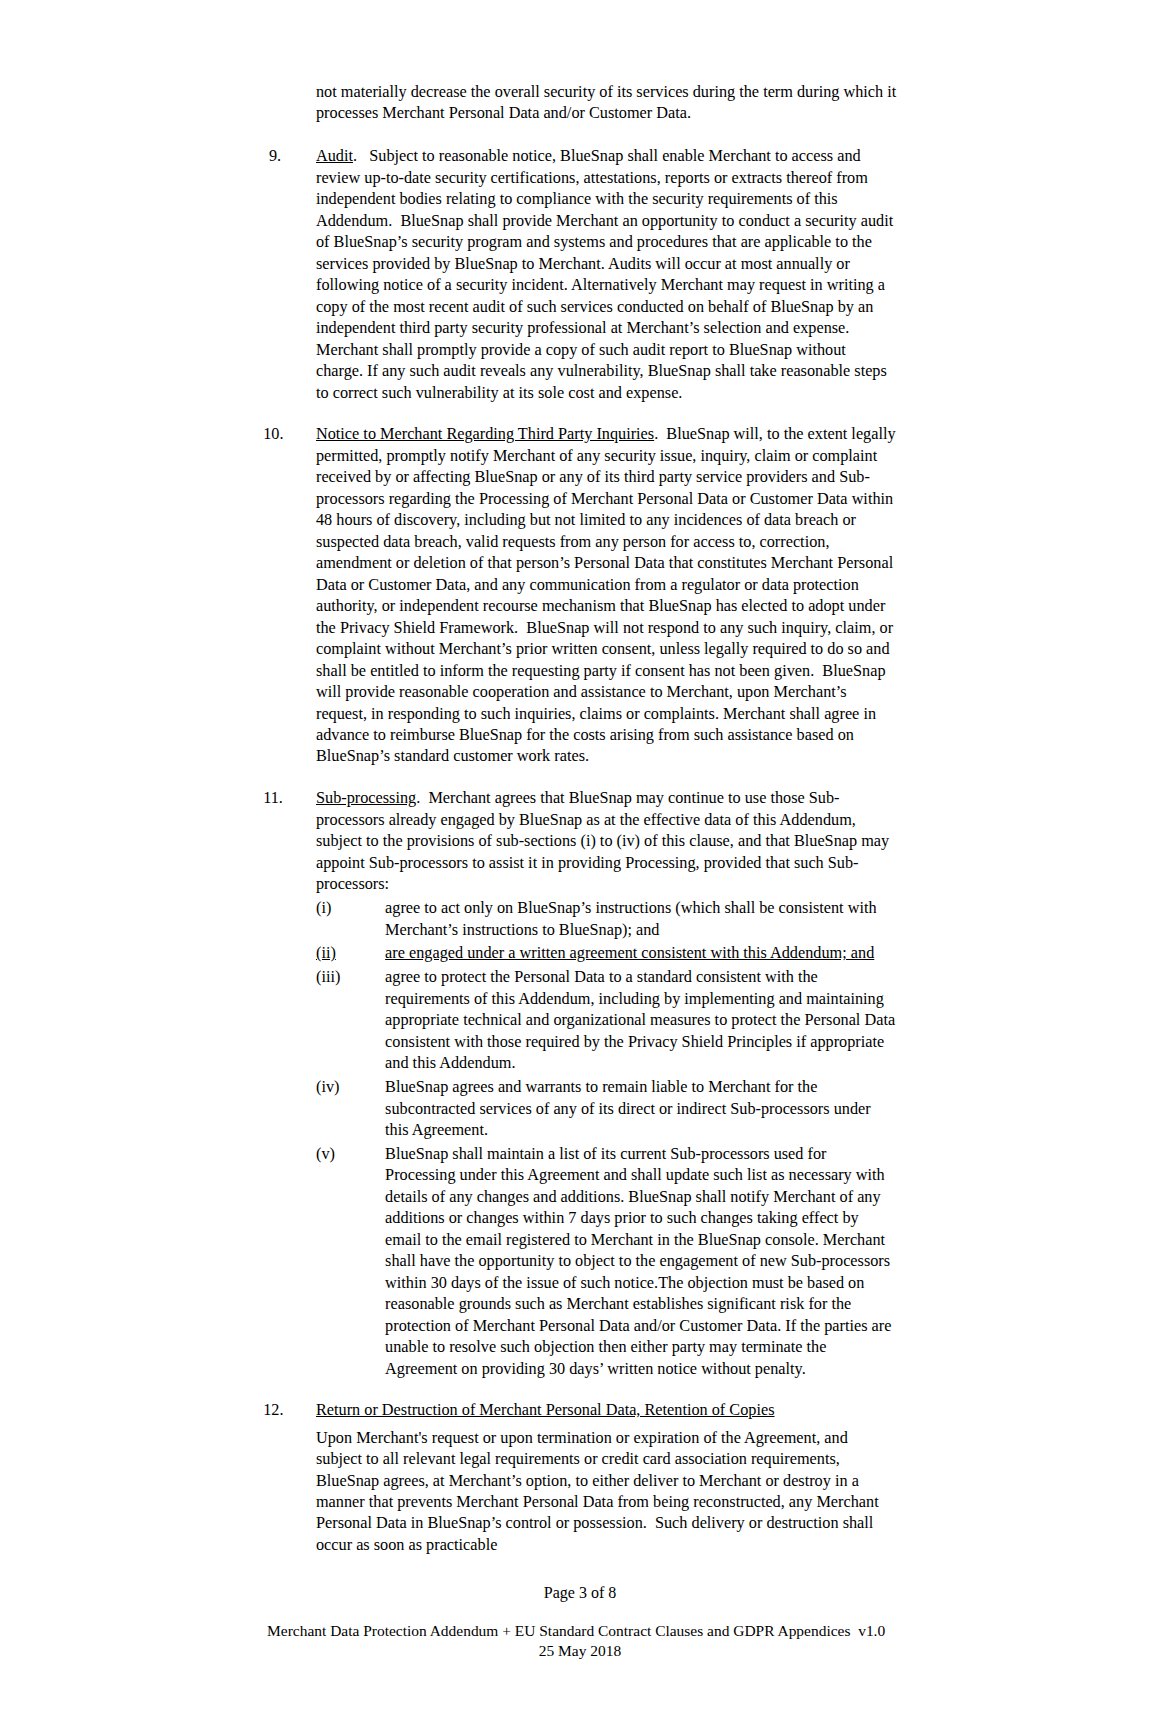not materially decrease the overall security of its services during the term during which it processes Merchant Personal Data and/or Customer Data.
9. Audit. Subject to reasonable notice, BlueSnap shall enable Merchant to access and review up-to-date security certifications, attestations, reports or extracts thereof from independent bodies relating to compliance with the security requirements of this Addendum. BlueSnap shall provide Merchant an opportunity to conduct a security audit of BlueSnap’s security program and systems and procedures that are applicable to the services provided by BlueSnap to Merchant. Audits will occur at most annually or following notice of a security incident. Alternatively Merchant may request in writing a copy of the most recent audit of such services conducted on behalf of BlueSnap by an independent third party security professional at Merchant’s selection and expense. Merchant shall promptly provide a copy of such audit report to BlueSnap without charge. If any such audit reveals any vulnerability, BlueSnap shall take reasonable steps to correct such vulnerability at its sole cost and expense.
10. Notice to Merchant Regarding Third Party Inquiries. BlueSnap will, to the extent legally permitted, promptly notify Merchant of any security issue, inquiry, claim or complaint received by or affecting BlueSnap or any of its third party service providers and Sub-processors regarding the Processing of Merchant Personal Data or Customer Data within 48 hours of discovery, including but not limited to any incidences of data breach or suspected data breach, valid requests from any person for access to, correction, amendment or deletion of that person’s Personal Data that constitutes Merchant Personal Data or Customer Data, and any communication from a regulator or data protection authority, or independent recourse mechanism that BlueSnap has elected to adopt under the Privacy Shield Framework. BlueSnap will not respond to any such inquiry, claim, or complaint without Merchant’s prior written consent, unless legally required to do so and shall be entitled to inform the requesting party if consent has not been given. BlueSnap will provide reasonable cooperation and assistance to Merchant, upon Merchant’s request, in responding to such inquiries, claims or complaints. Merchant shall agree in advance to reimburse BlueSnap for the costs arising from such assistance based on BlueSnap’s standard customer work rates.
11. Sub-processing. Merchant agrees that BlueSnap may continue to use those Sub-processors already engaged by BlueSnap as at the effective data of this Addendum, subject to the provisions of sub-sections (i) to (iv) of this clause, and that BlueSnap may appoint Sub-processors to assist it in providing Processing, provided that such Sub-processors:
(i) agree to act only on BlueSnap’s instructions (which shall be consistent with Merchant’s instructions to BlueSnap); and
(ii) are engaged under a written agreement consistent with this Addendum; and
(iii) agree to protect the Personal Data to a standard consistent with the requirements of this Addendum, including by implementing and maintaining appropriate technical and organizational measures to protect the Personal Data consistent with those required by the Privacy Shield Principles if appropriate and this Addendum.
(iv) BlueSnap agrees and warrants to remain liable to Merchant for the subcontracted services of any of its direct or indirect Sub-processors under this Agreement.
(v) BlueSnap shall maintain a list of its current Sub-processors used for Processing under this Agreement and shall update such list as necessary with details of any changes and additions. BlueSnap shall notify Merchant of any additions or changes within 7 days prior to such changes taking effect by email to the email registered to Merchant in the BlueSnap console. Merchant shall have the opportunity to object to the engagement of new Sub-processors within 30 days of the issue of such notice.The objection must be based on reasonable grounds such as Merchant establishes significant risk for the protection of Merchant Personal Data and/or Customer Data. If the parties are unable to resolve such objection then either party may terminate the Agreement on providing 30 days’ written notice without penalty.
12. Return or Destruction of Merchant Personal Data, Retention of Copies Upon Merchant's request or upon termination or expiration of the Agreement, and subject to all relevant legal requirements or credit card association requirements, BlueSnap agrees, at Merchant’s option, to either deliver to Merchant or destroy in a manner that prevents Merchant Personal Data from being reconstructed, any Merchant Personal Data in BlueSnap’s control or possession. Such delivery or destruction shall occur as soon as practicable
Page 3 of 8
Merchant Data Protection Addendum + EU Standard Contract Clauses and GDPR Appendices v1.0 25 May 2018